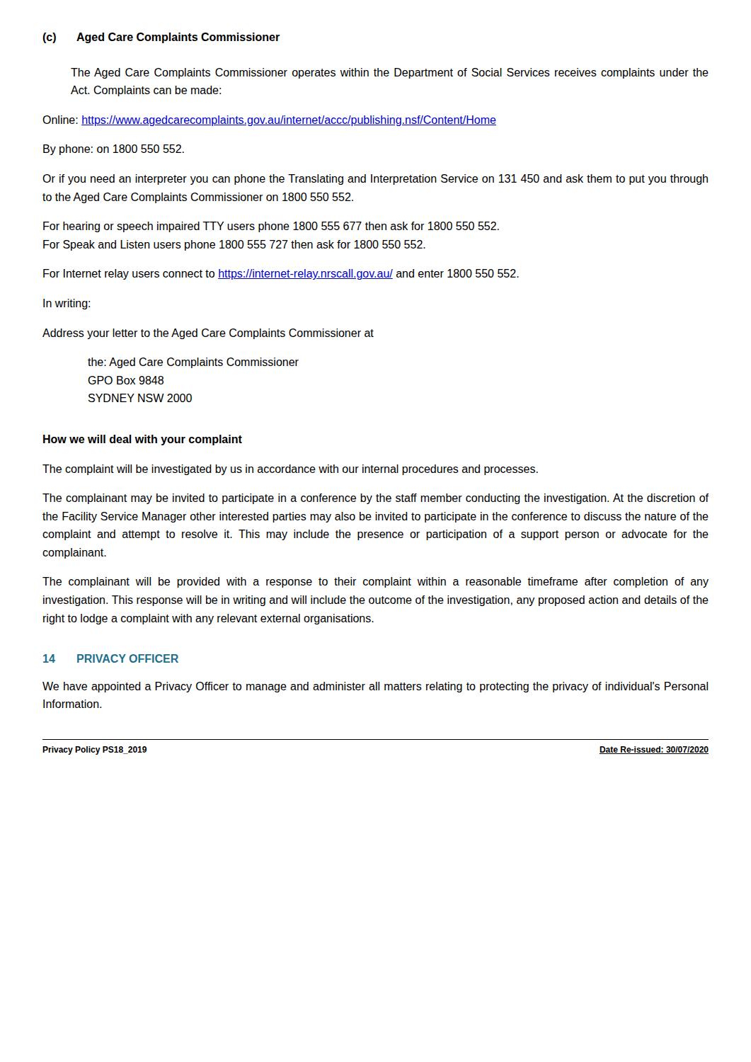(c) Aged Care Complaints Commissioner
The Aged Care Complaints Commissioner operates within the Department of Social Services receives complaints under the Act. Complaints can be made:
Online: https://www.agedcarecomplaints.gov.au/internet/accc/publishing.nsf/Content/Home
By phone: on 1800 550 552.
Or if you need an interpreter you can phone the Translating and Interpretation Service on 131 450 and ask them to put you through to the Aged Care Complaints Commissioner on 1800 550 552.
For hearing or speech impaired TTY users phone 1800 555 677 then ask for 1800 550 552.
For Speak and Listen users phone 1800 555 727 then ask for 1800 550 552.
For Internet relay users connect to https://internet-relay.nrscall.gov.au/ and enter 1800 550 552.
In writing:
Address your letter to the Aged Care Complaints Commissioner at
the: Aged Care Complaints Commissioner
GPO Box 9848
SYDNEY NSW 2000
How we will deal with your complaint
The complaint will be investigated by us in accordance with our internal procedures and processes.
The complainant may be invited to participate in a conference by the staff member conducting the investigation. At the discretion of the Facility Service Manager other interested parties may also be invited to participate in the conference to discuss the nature of the complaint and attempt to resolve it. This may include the presence or participation of a support person or advocate for the complainant.
The complainant will be provided with a response to their complaint within a reasonable timeframe after completion of any investigation. This response will be in writing and will include the outcome of the investigation, any proposed action and details of the right to lodge a complaint with any relevant external organisations.
14 PRIVACY OFFICER
We have appointed a Privacy Officer to manage and administer all matters relating to protecting the privacy of individual's Personal Information.
Privacy Policy PS18_2019 Date Re-issued: 30/07/2020